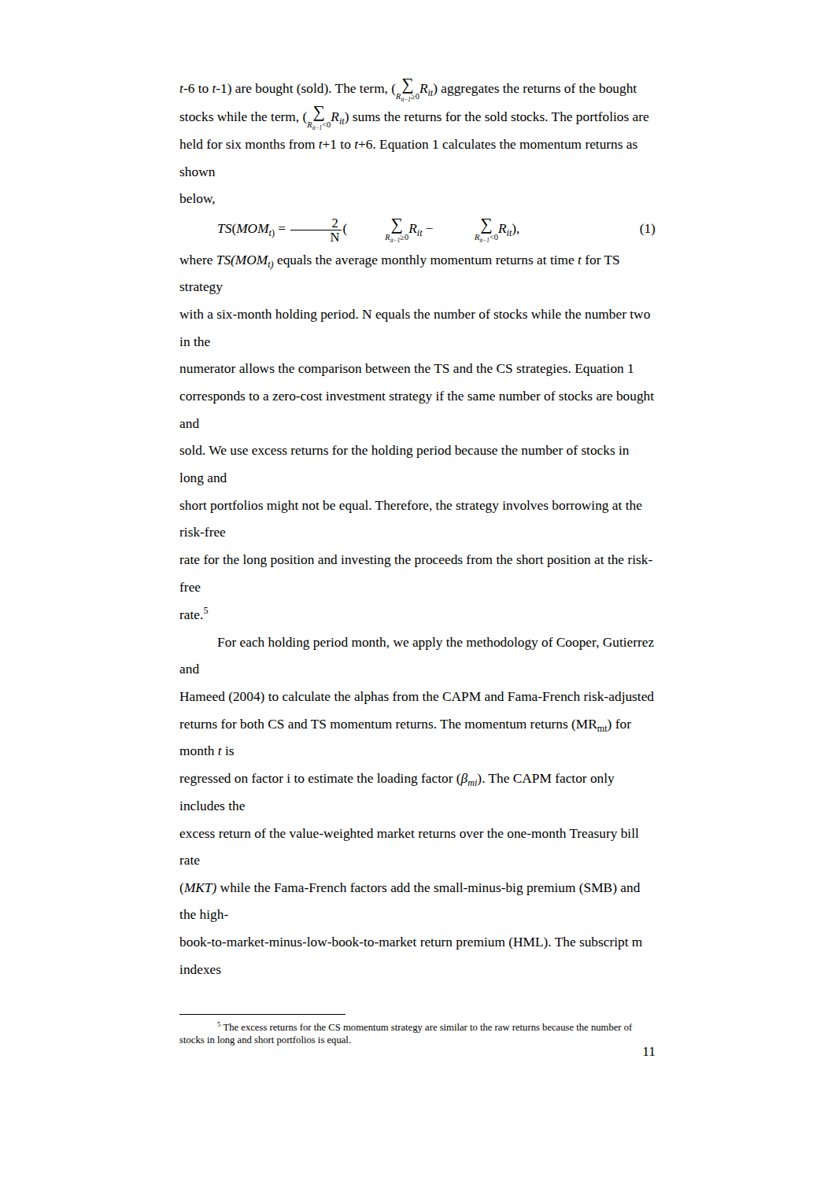t-6 to t-1) are bought (sold). The term, (∑Rit−1≥0 Rit) aggregates the returns of the bought
stocks while the term, (∑Rit−1<0 Rit) sums the returns for the sold stocks. The portfolios are
held for six months from t+1 to t+6. Equation 1 calculates the momentum returns as shown
below,
(1) TS(MOMt) = 2 N(∑Rit−1≥0 Rit − ∑Rit−1<0 Rit),
where TS(MOMt) equals the average monthly momentum returns at time t for TS strategy
with a six-month holding period. N equals the number of stocks while the number two in the
numerator allows the comparison between the TS and the CS strategies. Equation 1
corresponds to a zero-cost investment strategy if the same number of stocks are bought and
sold. We use excess returns for the holding period because the number of stocks in long and
short portfolios might not be equal. Therefore, the strategy involves borrowing at the risk-free
rate for the long position and investing the proceeds from the short position at the risk-free
rate.5
For each holding period month, we apply the methodology of Cooper, Gutierrez and
Hameed (2004) to calculate the alphas from the CAPM and Fama-French risk-adjusted
returns for both CS and TS momentum returns. The momentum returns (MRmt) for month t is
regressed on factor i to estimate the loading factor (βmi). The CAPM factor only includes the
excess return of the value-weighted market returns over the one-month Treasury bill rate
(MKT) while the Fama-French factors add the small-minus-big premium (SMB) and the high-
book-to-market-minus-low-book-to-market return premium (HML). The subscript m indexes
5 The excess returns for the CS momentum strategy are similar to the raw returns because the number of stocks in long and short portfolios is equal.
11